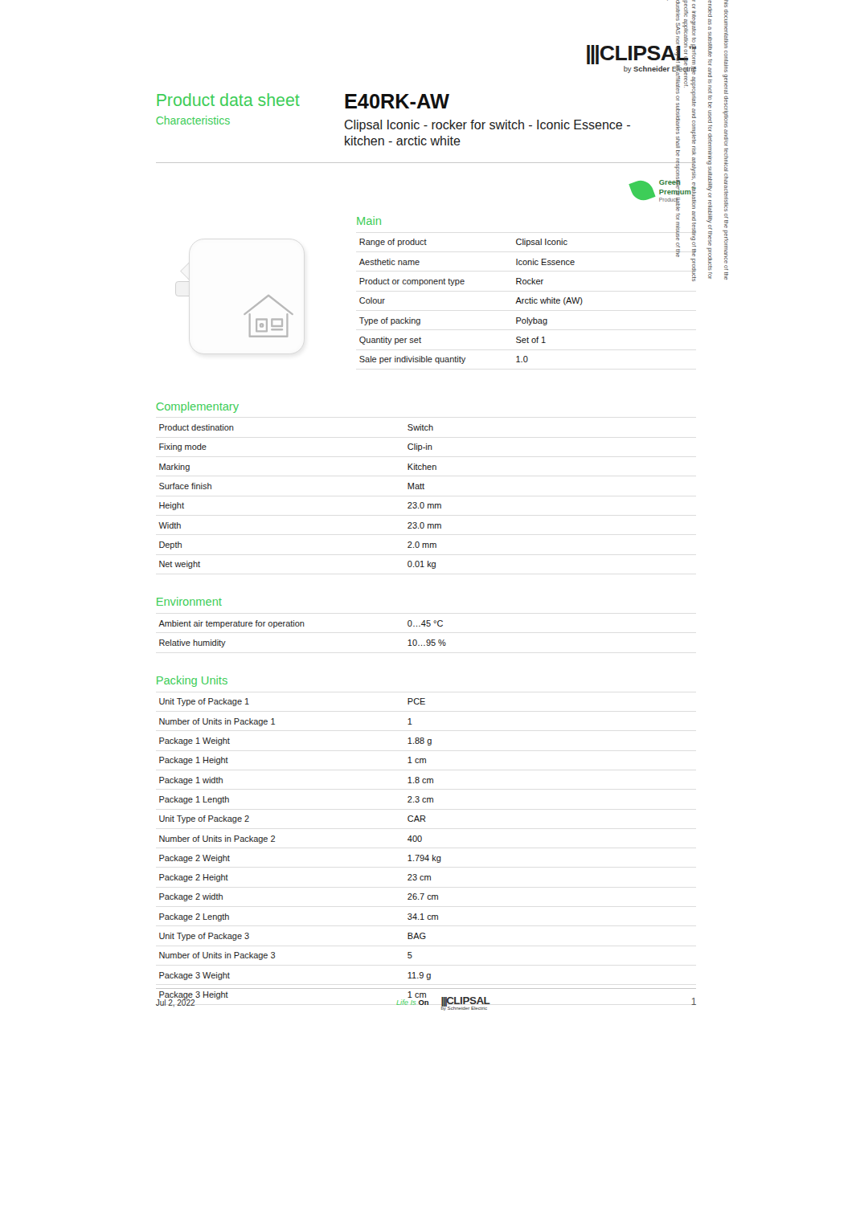|||CLIPSAL™
by Schneider Electric
Product data sheet
Characteristics
E40RK-AW
Clipsal Iconic - rocker for switch - Iconic Essence - kitchen - arctic white
Green
Premium™
Product
Main
| Range of product | Clipsal Iconic |
| Aesthetic name | Iconic Essence |
| Product or component type | Rocker |
| Colour | Arctic white (AW) |
| Type of packing | Polybag |
| Quantity per set | Set of 1 |
| Sale per indivisible quantity | 1.0 |
Complementary
| Product destination | Switch |
| Fixing mode | Clip-in |
| Marking | Kitchen |
| Surface finish | Matt |
| Height | 23.0 mm |
| Width | 23.0 mm |
| Depth | 2.0 mm |
| Net weight | 0.01 kg |
Environment
| Ambient air temperature for operation | 0…45 °C |
| Relative humidity | 10…95 % |
Packing Units
| Unit Type of Package 1 | PCE |
| Number of Units in Package 1 | 1 |
| Package 1 Weight | 1.88 g |
| Package 1 Height | 1 cm |
| Package 1 width | 1.8 cm |
| Package 1 Length | 2.3 cm |
| Unit Type of Package 2 | CAR |
| Number of Units in Package 2 | 400 |
| Package 2 Weight | 1.794 kg |
| Package 2 Height | 23 cm |
| Package 2 width | 26.7 cm |
| Package 2 Length | 34.1 cm |
| Unit Type of Package 3 | BAG |
| Number of Units in Package 3 | 5 |
| Package 3 Weight | 11.9 g |
| Package 3 Height | 1 cm |
The information provided in this documentation contains general descriptions and/or technical characteristics of the performance of the products contained herein.
This documentation is not intended as a substitute for and is not to be used for determining suitability or reliability of these products for specific user applications.
It is the duty of any such user or integrator to perform the appropriate and complete risk analysis, evaluation and testing of the products with respect to the relevant specific application or use thereof.
Neither Schneider Electric Industries SAS nor any of its affiliates or subsidiaries shall be responsible or liable for misuse of the information contained herein.
Jul 2, 2022
Life Is On |||CLIPSALby Schneider Electric
1